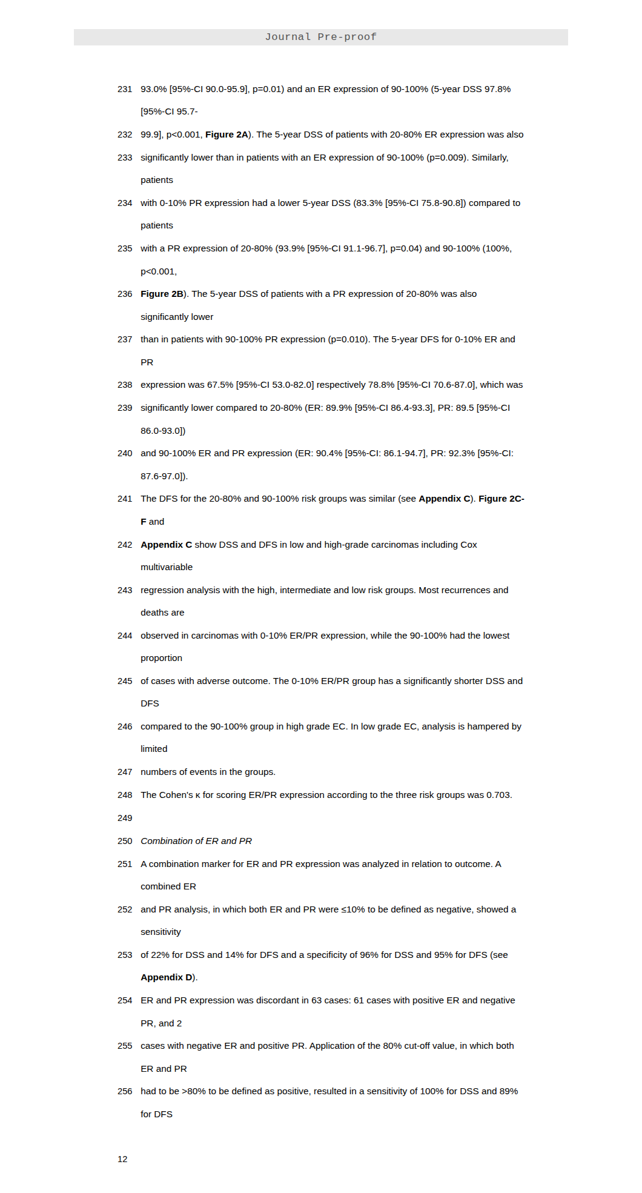Journal Pre-proof
231 93.0% [95%-CI 90.0-95.9], p=0.01) and an ER expression of 90-100% (5-year DSS 97.8% [95%-CI 95.7-
232 99.9], p<0.001, Figure 2A). The 5-year DSS of patients with 20-80% ER expression was also
233 significantly lower than in patients with an ER expression of 90-100% (p=0.009). Similarly, patients
234 with 0-10% PR expression had a lower 5-year DSS (83.3% [95%-CI 75.8-90.8]) compared to patients
235 with a PR expression of 20-80% (93.9% [95%-CI 91.1-96.7], p=0.04) and 90-100% (100%, p<0.001,
236 Figure 2B). The 5-year DSS of patients with a PR expression of 20-80% was also significantly lower
237 than in patients with 90-100% PR expression (p=0.010). The 5-year DFS for 0-10% ER and PR
238 expression was 67.5% [95%-CI 53.0-82.0] respectively 78.8% [95%-CI 70.6-87.0], which was
239 significantly lower compared to 20-80% (ER: 89.9% [95%-CI 86.4-93.3], PR: 89.5 [95%-CI 86.0-93.0])
240 and 90-100% ER and PR expression (ER: 90.4% [95%-CI: 86.1-94.7], PR: 92.3% [95%-CI: 87.6-97.0]).
241 The DFS for the 20-80% and 90-100% risk groups was similar (see Appendix C). Figure 2C-F and
242 Appendix C show DSS and DFS in low and high-grade carcinomas including Cox multivariable
243 regression analysis with the high, intermediate and low risk groups. Most recurrences and deaths are
244 observed in carcinomas with 0-10% ER/PR expression, while the 90-100% had the lowest proportion
245 of cases with adverse outcome. The 0-10% ER/PR group has a significantly shorter DSS and DFS
246 compared to the 90-100% group in high grade EC. In low grade EC, analysis is hampered by limited
247 numbers of events in the groups.
248 The Cohen's κ for scoring ER/PR expression according to the three risk groups was 0.703.
249
250 Combination of ER and PR
251 A combination marker for ER and PR expression was analyzed in relation to outcome. A combined ER
252 and PR analysis, in which both ER and PR were ≤10% to be defined as negative, showed a sensitivity
253 of 22% for DSS and 14% for DFS and a specificity of 96% for DSS and 95% for DFS (see Appendix D).
254 ER and PR expression was discordant in 63 cases: 61 cases with positive ER and negative PR, and 2
255 cases with negative ER and positive PR. Application of the 80% cut-off value, in which both ER and PR
256 had to be >80% to be defined as positive, resulted in a sensitivity of 100% for DSS and 89% for DFS
12